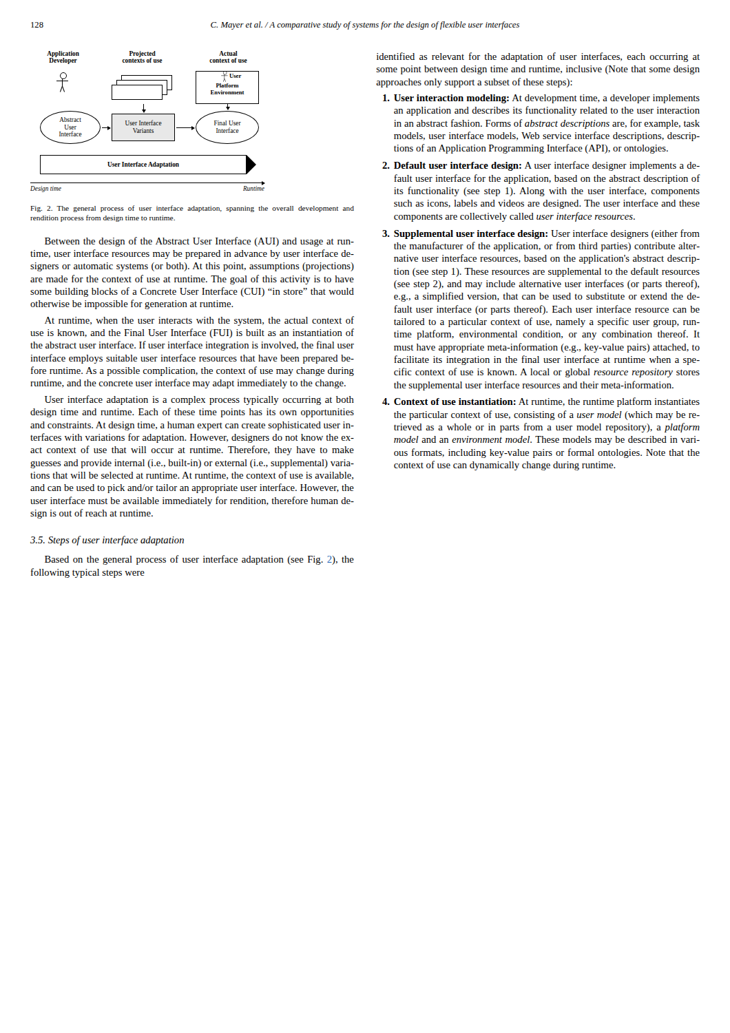128 C. Mayer et al. / A comparative study of systems for the design of flexible user interfaces
Application
Developer
Projected
contexts of use
Actual
context of use
User
Platform
Environment
Abstract
User
Interface
User Interface
Variants
Final User
Interface
User Interface Adaptation
Design time
Runtime
Fig. 2. The general process of user interface adaptation, spanning the overall development and rendition process from design time to runtime.
Between the design of the Abstract User Interface (AUI) and usage at runtime, user interface resources may be prepared in advance by user interface designers or automatic systems (or both). At this point, assumptions (projections) are made for the context of use at runtime. The goal of this activity is to have some building blocks of a Concrete User Interface (CUI) “in store” that would otherwise be impossible for generation at runtime.
At runtime, when the user interacts with the system, the actual context of use is known, and the Final User Interface (FUI) is built as an instantiation of the abstract user interface. If user interface integration is involved, the final user interface employs suitable user interface resources that have been prepared before runtime. As a possible complication, the context of use may change during runtime, and the concrete user interface may adapt immediately to the change.
User interface adaptation is a complex process typically occurring at both design time and runtime. Each of these time points has its own opportunities and constraints. At design time, a human expert can create sophisticated user interfaces with variations for adaptation. However, designers do not know the exact context of use that will occur at runtime. Therefore, they have to make guesses and provide internal (i.e., built-in) or external (i.e., supplemental) variations that will be selected at runtime. At runtime, the context of use is available, and can be used to pick and/or tailor an appropriate user interface. However, the user interface must be available immediately for rendition, therefore human design is out of reach at runtime.
3.5. Steps of user interface adaptation
Based on the general process of user interface adaptation (see Fig. 2), the following typical steps were
identified as relevant for the adaptation of user interfaces, each occurring at some point between design time and runtime, inclusive (Note that some design approaches only support a subset of these steps):
User interaction modeling: At development time, a developer implements an application and describes its functionality related to the user interaction in an abstract fashion. Forms of abstract descriptions are, for example, task models, user interface models, Web service interface descriptions, descriptions of an Application Programming Interface (API), or ontologies.
Default user interface design: A user interface designer implements a default user interface for the application, based on the abstract description of its functionality (see step 1). Along with the user interface, components such as icons, labels and videos are designed. The user interface and these components are collectively called user interface resources.
Supplemental user interface design: User interface designers (either from the manufacturer of the application, or from third parties) contribute alternative user interface resources, based on the application's abstract description (see step 1). These resources are supplemental to the default resources (see step 2), and may include alternative user interfaces (or parts thereof), e.g., a simplified version, that can be used to substitute or extend the default user interface (or parts thereof). Each user interface resource can be tailored to a particular context of use, namely a specific user group, runtime platform, environmental condition, or any combination thereof. It must have appropriate meta-information (e.g., key-value pairs) attached, to facilitate its integration in the final user interface at runtime when a specific context of use is known. A local or global resource repository stores the supplemental user interface resources and their meta-information.
Context of use instantiation: At runtime, the runtime platform instantiates the particular context of use, consisting of a user model (which may be retrieved as a whole or in parts from a user model repository), a platform model and an environment model. These models may be described in various formats, including key-value pairs or formal ontologies. Note that the context of use can dynamically change during runtime.